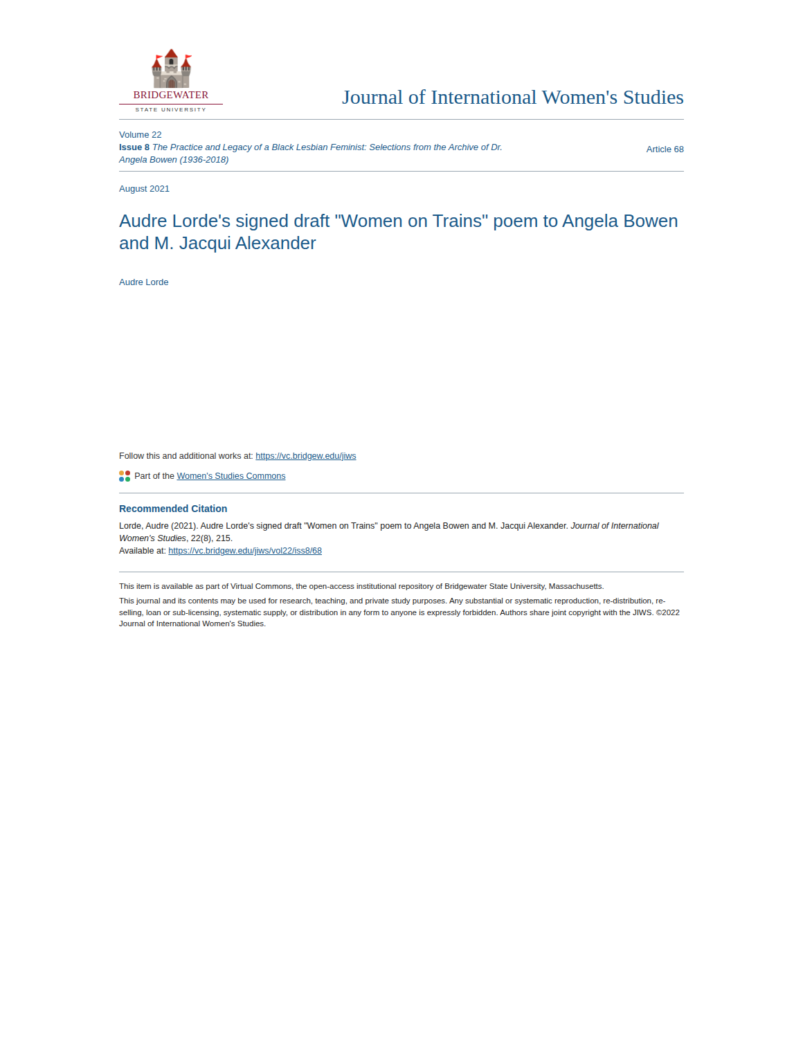🏰
BRIDGEWATER
STATE UNIVERSITY
Journal of International Women's Studies
Volume 22
Issue 8 The Practice and Legacy of a Black Lesbian Feminist: Selections from the Archive of Dr. Angela Bowen (1936-2018)
Article 68
August 2021
Audre Lorde's signed draft "Women on Trains" poem to Angela Bowen and M. Jacqui Alexander
Audre Lorde
Follow this and additional works at: https://vc.bridgew.edu/jiws
Part of the Women's Studies Commons
Recommended Citation
Lorde, Audre (2021). Audre Lorde's signed draft "Women on Trains" poem to Angela Bowen and M. Jacqui Alexander. Journal of International Women's Studies, 22(8), 215.
Available at: https://vc.bridgew.edu/jiws/vol22/iss8/68
This item is available as part of Virtual Commons, the open-access institutional repository of Bridgewater State University, Massachusetts.
This journal and its contents may be used for research, teaching, and private study purposes. Any substantial or systematic reproduction, re-distribution, re-selling, loan or sub-licensing, systematic supply, or distribution in any form to anyone is expressly forbidden. Authors share joint copyright with the JIWS. ©2022 Journal of International Women's Studies.